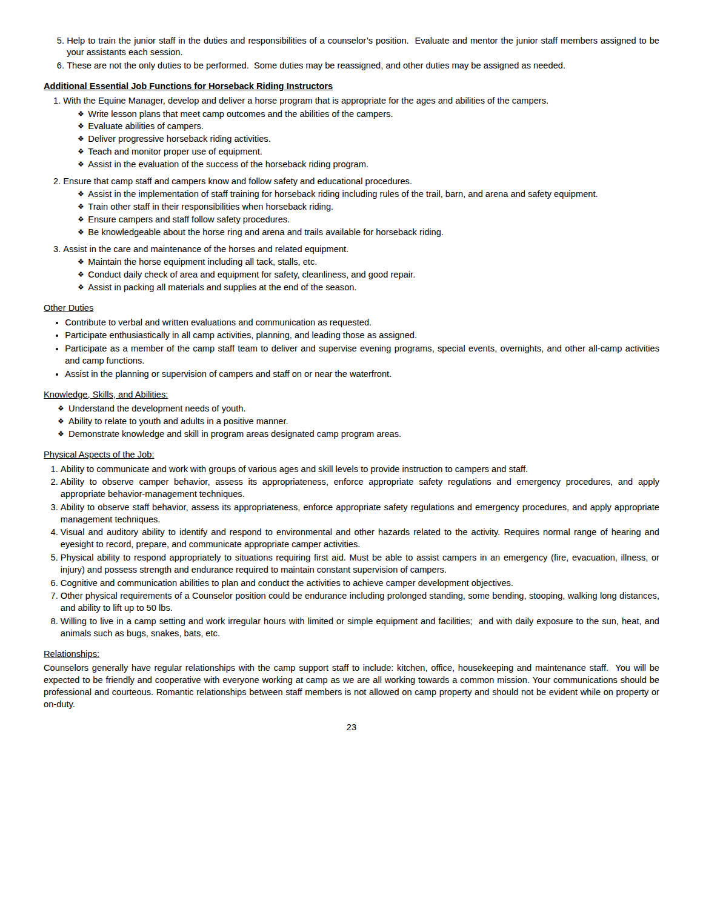Help to train the junior staff in the duties and responsibilities of a counselor’s position. Evaluate and mentor the junior staff members assigned to be your assistants each session.
These are not the only duties to be performed. Some duties may be reassigned, and other duties may be assigned as needed.
Additional Essential Job Functions for Horseback Riding Instructors
With the Equine Manager, develop and deliver a horse program that is appropriate for the ages and abilities of the campers.
Write lesson plans that meet camp outcomes and the abilities of the campers.
Evaluate abilities of campers.
Deliver progressive horseback riding activities.
Teach and monitor proper use of equipment.
Assist in the evaluation of the success of the horseback riding program.
Ensure that camp staff and campers know and follow safety and educational procedures.
Assist in the implementation of staff training for horseback riding including rules of the trail, barn, and arena and safety equipment.
Train other staff in their responsibilities when horseback riding.
Ensure campers and staff follow safety procedures.
Be knowledgeable about the horse ring and arena and trails available for horseback riding.
Assist in the care and maintenance of the horses and related equipment.
Maintain the horse equipment including all tack, stalls, etc.
Conduct daily check of area and equipment for safety, cleanliness, and good repair.
Assist in packing all materials and supplies at the end of the season.
Other Duties
Contribute to verbal and written evaluations and communication as requested.
Participate enthusiastically in all camp activities, planning, and leading those as assigned.
Participate as a member of the camp staff team to deliver and supervise evening programs, special events, overnights, and other all-camp activities and camp functions.
Assist in the planning or supervision of campers and staff on or near the waterfront.
Knowledge, Skills, and Abilities:
Understand the development needs of youth.
Ability to relate to youth and adults in a positive manner.
Demonstrate knowledge and skill in program areas designated camp program areas.
Physical Aspects of the Job:
Ability to communicate and work with groups of various ages and skill levels to provide instruction to campers and staff.
Ability to observe camper behavior, assess its appropriateness, enforce appropriate safety regulations and emergency procedures, and apply appropriate behavior-management techniques.
Ability to observe staff behavior, assess its appropriateness, enforce appropriate safety regulations and emergency procedures, and apply appropriate management techniques.
Visual and auditory ability to identify and respond to environmental and other hazards related to the activity. Requires normal range of hearing and eyesight to record, prepare, and communicate appropriate camper activities.
Physical ability to respond appropriately to situations requiring first aid. Must be able to assist campers in an emergency (fire, evacuation, illness, or injury) and possess strength and endurance required to maintain constant supervision of campers.
Cognitive and communication abilities to plan and conduct the activities to achieve camper development objectives.
Other physical requirements of a Counselor position could be endurance including prolonged standing, some bending, stooping, walking long distances, and ability to lift up to 50 lbs.
Willing to live in a camp setting and work irregular hours with limited or simple equipment and facilities; and with daily exposure to the sun, heat, and animals such as bugs, snakes, bats, etc.
Relationships:
Counselors generally have regular relationships with the camp support staff to include: kitchen, office, housekeeping and maintenance staff. You will be expected to be friendly and cooperative with everyone working at camp as we are all working towards a common mission. Your communications should be professional and courteous. Romantic relationships between staff members is not allowed on camp property and should not be evident while on property or on-duty.
23